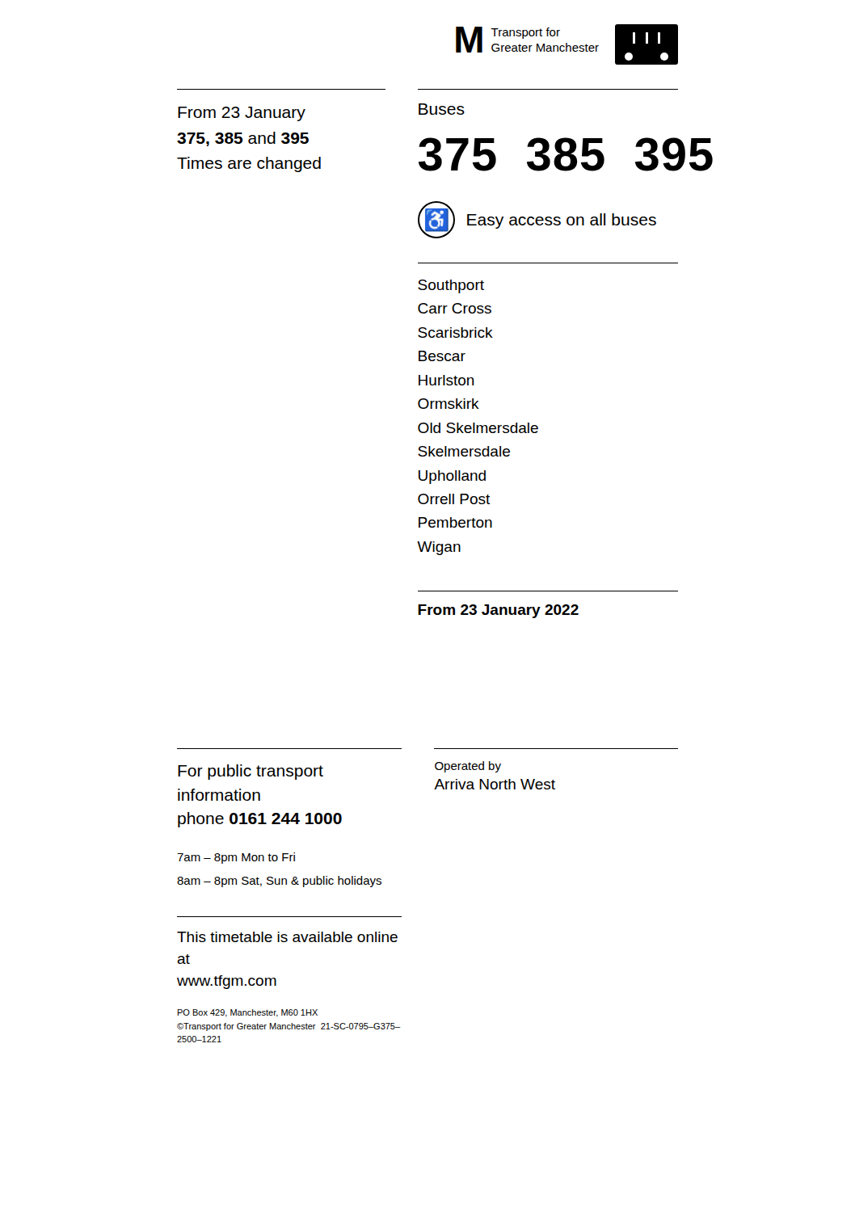M
Transport for
Greater Manchester
From 23 January
375, 385 and 395
Times are changed
Buses
375 385 395
♿
Easy access on all buses
Southport
Carr Cross
Scarisbrick
Bescar
Hurlston
Ormskirk
Old Skelmersdale
Skelmersdale
Upholland
Orrell Post
Pemberton
Wigan
From 23 January 2022
For public transport information
phone 0161 244 1000
7am – 8pm Mon to Fri
8am – 8pm Sat, Sun & public holidays
This timetable is available online at
www.tfgm.com
PO Box 429, Manchester, M60 1HX
©Transport for Greater Manchester 21-SC-0795–G375–2500–1221
Operated by
Arriva North West